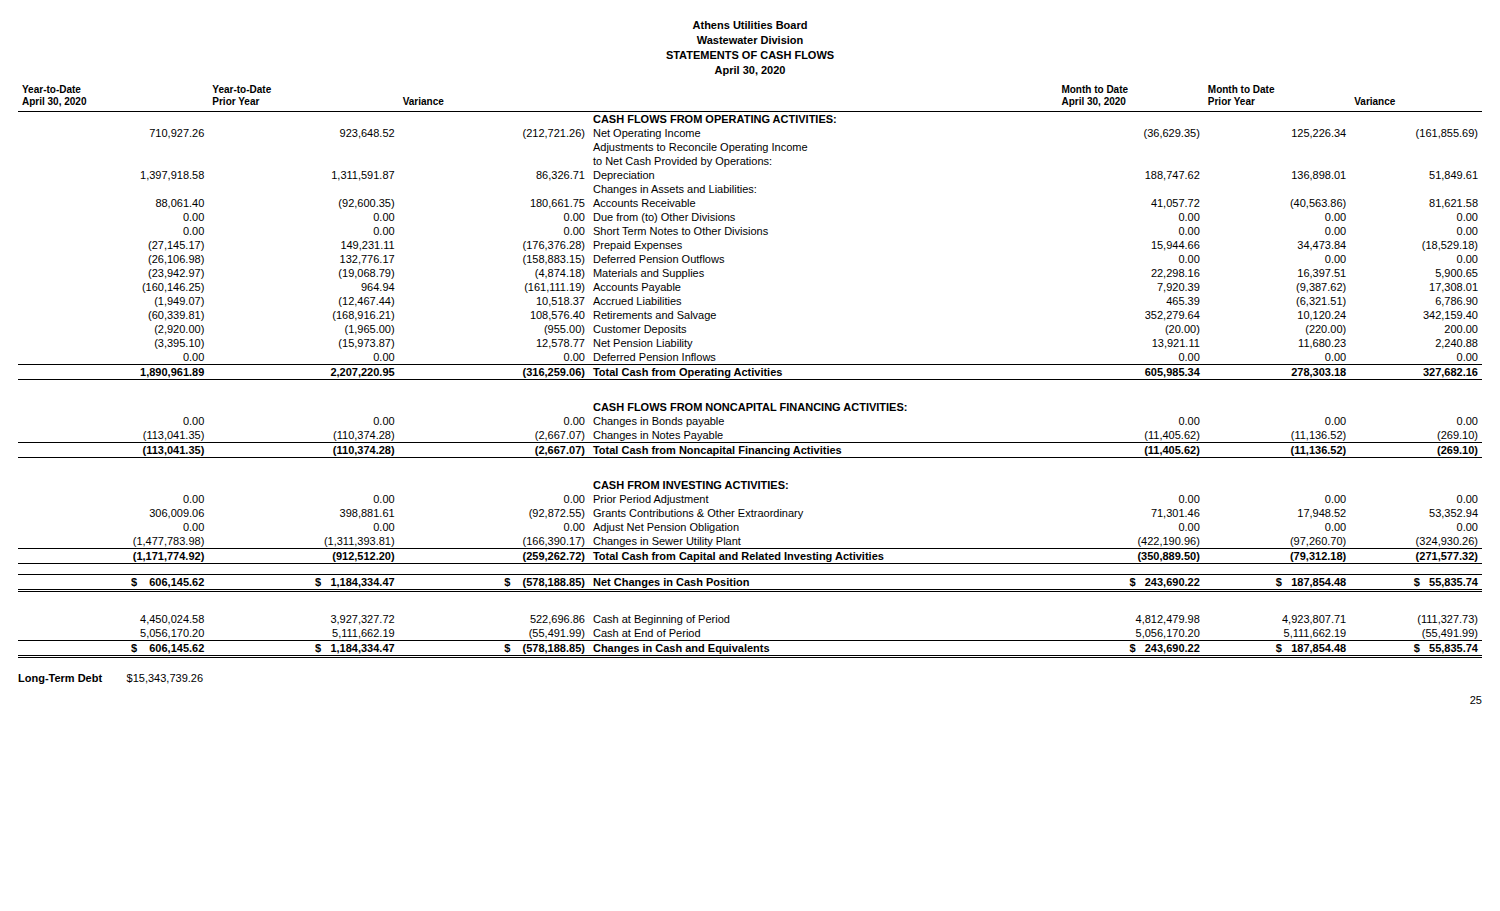Athens Utilities Board
Wastewater Division
STATEMENTS OF CASH FLOWS
April 30, 2020
| Year-to-Date April 30, 2020 | Year-to-Date Prior Year | Variance | | Month to Date April 30, 2020 | Month to Date Prior Year | Variance |
| | | | CASH FLOWS FROM OPERATING ACTIVITIES: | | | |
| 710,927.26 | 923,648.52 | (212,721.26) | Net Operating Income | (36,629.35) | 125,226.34 | (161,855.69) |
| | | | Adjustments to Reconcile Operating Income | | | |
| | | | to Net Cash Provided by Operations: | | | |
| 1,397,918.58 | 1,311,591.87 | 86,326.71 | Depreciation | 188,747.62 | 136,898.01 | 51,849.61 |
| | | | Changes in Assets and Liabilities: | | | |
| 88,061.40 | (92,600.35) | 180,661.75 | Accounts Receivable | 41,057.72 | (40,563.86) | 81,621.58 |
| 0.00 | 0.00 | 0.00 | Due from (to) Other Divisions | 0.00 | 0.00 | 0.00 |
| 0.00 | 0.00 | 0.00 | Short Term Notes to Other Divisions | 0.00 | 0.00 | 0.00 |
| (27,145.17) | 149,231.11 | (176,376.28) | Prepaid Expenses | 15,944.66 | 34,473.84 | (18,529.18) |
| (26,106.98) | 132,776.17 | (158,883.15) | Deferred Pension Outflows | 0.00 | 0.00 | 0.00 |
| (23,942.97) | (19,068.79) | (4,874.18) | Materials and Supplies | 22,298.16 | 16,397.51 | 5,900.65 |
| (160,146.25) | 964.94 | (161,111.19) | Accounts Payable | 7,920.39 | (9,387.62) | 17,308.01 |
| (1,949.07) | (12,467.44) | 10,518.37 | Accrued Liabilities | 465.39 | (6,321.51) | 6,786.90 |
| (60,339.81) | (168,916.21) | 108,576.40 | Retirements and Salvage | 352,279.64 | 10,120.24 | 342,159.40 |
| (2,920.00) | (1,965.00) | (955.00) | Customer Deposits | (20.00) | (220.00) | 200.00 |
| (3,395.10) | (15,973.87) | 12,578.77 | Net Pension Liability | 13,921.11 | 11,680.23 | 2,240.88 |
| 0.00 | 0.00 | 0.00 | Deferred Pension Inflows | 0.00 | 0.00 | 0.00 |
| 1,890,961.89 | 2,207,220.95 | (316,259.06) | Total Cash from Operating Activities | 605,985.34 | 278,303.18 | 327,682.16 |
| | | | CASH FLOWS FROM NONCAPITAL FINANCING ACTIVITIES: | | | |
| 0.00 | 0.00 | 0.00 | Changes in Bonds payable | 0.00 | 0.00 | 0.00 |
| (113,041.35) | (110,374.28) | (2,667.07) | Changes in Notes Payable | (11,405.62) | (11,136.52) | (269.10) |
| (113,041.35) | (110,374.28) | (2,667.07) | Total Cash from Noncapital Financing Activities | (11,405.62) | (11,136.52) | (269.10) |
| | | | CASH FROM INVESTING ACTIVITIES: | | | |
| 0.00 | 0.00 | 0.00 | Prior Period Adjustment | 0.00 | 0.00 | 0.00 |
| 306,009.06 | 398,881.61 | (92,872.55) | Grants Contributions & Other Extraordinary | 71,301.46 | 17,948.52 | 53,352.94 |
| 0.00 | 0.00 | 0.00 | Adjust Net Pension Obligation | 0.00 | 0.00 | 0.00 |
| (1,477,783.98) | (1,311,393.81) | (166,390.17) | Changes in Sewer Utility Plant | (422,190.96) | (97,260.70) | (324,930.26) |
| (1,171,774.92) | (912,512.20) | (259,262.72) | Total Cash from Capital and Related Investing Activities | (350,889.50) | (79,312.18) | (271,577.32) |
| $ 606,145.62 | $ 1,184,334.47 | $ (578,188.85) | Net Changes in Cash Position | $ 243,690.22 | $ 187,854.48 | $ 55,835.74 |
| 4,450,024.58 | 3,927,327.72 | 522,696.86 | Cash at Beginning of Period | 4,812,479.98 | 4,923,807.71 | (111,327.73) |
| 5,056,170.20 | 5,111,662.19 | (55,491.99) | Cash at End of Period | 5,056,170.20 | 5,111,662.19 | (55,491.99) |
| $ 606,145.62 | $ 1,184,334.47 | $ (578,188.85) | Changes in Cash and Equivalents | $ 243,690.22 | $ 187,854.48 | $ 55,835.74 |
Long-Term Debt $15,343,739.26
25